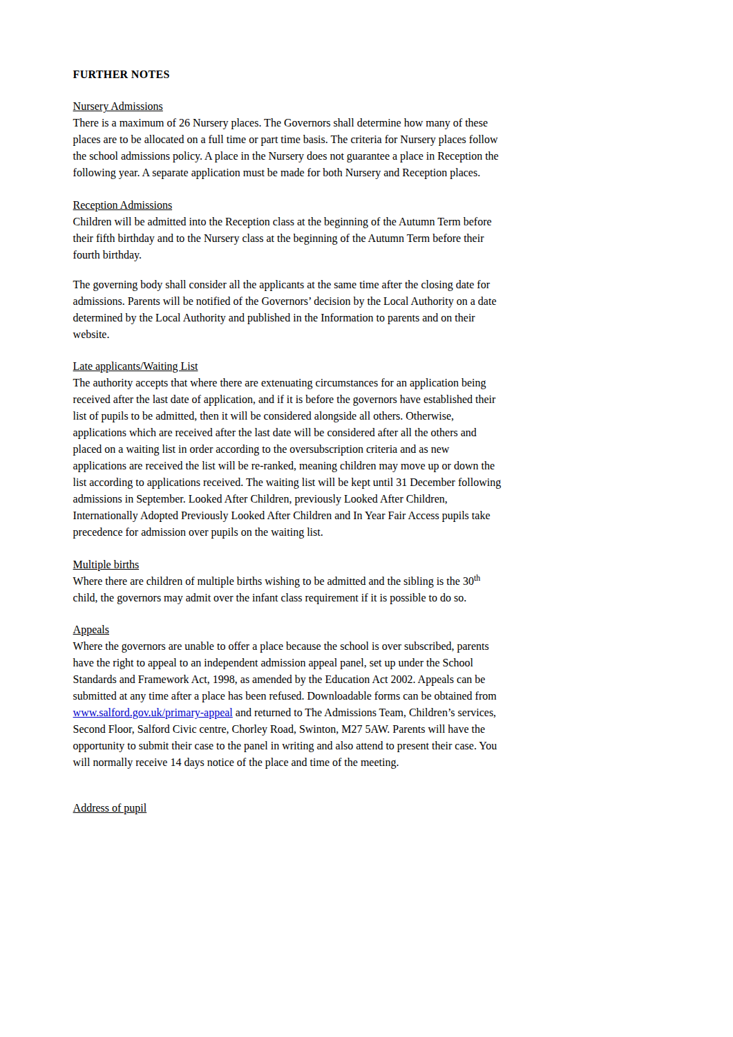FURTHER NOTES
Nursery Admissions
There is a maximum of 26 Nursery places. The Governors shall determine how many of these places are to be allocated on a full time or part time basis. The criteria for Nursery places follow the school admissions policy. A place in the Nursery does not guarantee a place in Reception the following year. A separate application must be made for both Nursery and Reception places.
Reception Admissions
Children will be admitted into the Reception class at the beginning of the Autumn Term before their fifth birthday and to the Nursery class at the beginning of the Autumn Term before their fourth birthday.
The governing body shall consider all the applicants at the same time after the closing date for admissions. Parents will be notified of the Governors’ decision by the Local Authority on a date determined by the Local Authority and published in the Information to parents and on their website.
Late applicants/Waiting List
The authority accepts that where there are extenuating circumstances for an application being received after the last date of application, and if it is before the governors have established their list of pupils to be admitted, then it will be considered alongside all others. Otherwise, applications which are received after the last date will be considered after all the others and placed on a waiting list in order according to the oversubscription criteria and as new applications are received the list will be re-ranked, meaning children may move up or down the list according to applications received. The waiting list will be kept until 31 December following admissions in September. Looked After Children, previously Looked After Children, Internationally Adopted Previously Looked After Children and In Year Fair Access pupils take precedence for admission over pupils on the waiting list.
Multiple births
Where there are children of multiple births wishing to be admitted and the sibling is the 30th child, the governors may admit over the infant class requirement if it is possible to do so.
Appeals
Where the governors are unable to offer a place because the school is over subscribed, parents have the right to appeal to an independent admission appeal panel, set up under the School Standards and Framework Act, 1998, as amended by the Education Act 2002. Appeals can be submitted at any time after a place has been refused. Downloadable forms can be obtained from www.salford.gov.uk/primary-appeal and returned to The Admissions Team, Children’s services, Second Floor, Salford Civic centre, Chorley Road, Swinton, M27 5AW. Parents will have the opportunity to submit their case to the panel in writing and also attend to present their case. You will normally receive 14 days notice of the place and time of the meeting.
Address of pupil